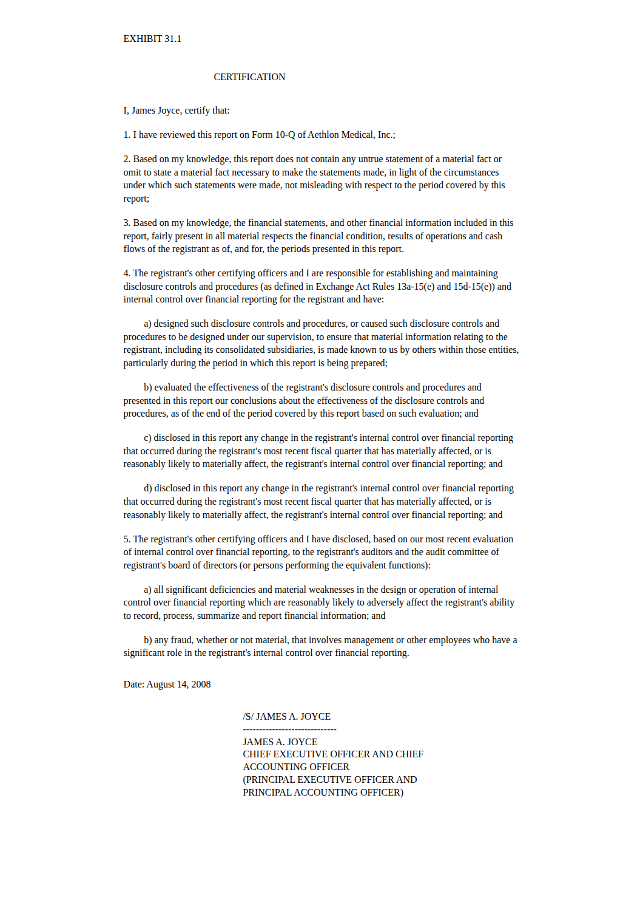EXHIBIT 31.1
CERTIFICATION
I, James Joyce, certify that:
1. I have reviewed this report on Form 10-Q of Aethlon Medical, Inc.;
2. Based on my knowledge, this report does not contain any untrue statement of a material fact or omit to state a material fact necessary to make the statements made, in light of the circumstances under which such statements were made, not misleading with respect to the period covered by this report;
3. Based on my knowledge, the financial statements, and other financial information included in this report, fairly present in all material respects the financial condition, results of operations and cash flows of the registrant as of, and for, the periods presented in this report.
4. The registrant's other certifying officers and I are responsible for establishing and maintaining disclosure controls and procedures (as defined in Exchange Act Rules 13a-15(e) and 15d-15(e)) and internal control over financial reporting for the registrant and have:
a) designed such disclosure controls and procedures, or caused such disclosure controls and procedures to be designed under our supervision, to ensure that material information relating to the registrant, including its consolidated subsidiaries, is made known to us by others within those entities, particularly during the period in which this report is being prepared;
b) evaluated the effectiveness of the registrant's disclosure controls and procedures and presented in this report our conclusions about the effectiveness of the disclosure controls and procedures, as of the end of the period covered by this report based on such evaluation; and
c) disclosed in this report any change in the registrant's internal control over financial reporting that occurred during the registrant's most recent fiscal quarter that has materially affected, or is reasonably likely to materially affect, the registrant's internal control over financial reporting; and
d) disclosed in this report any change in the registrant's internal control over financial reporting that occurred during the registrant's most recent fiscal quarter that has materially affected, or is reasonably likely to materially affect, the registrant's internal control over financial reporting; and
5. The registrant's other certifying officers and I have disclosed, based on our most recent evaluation of internal control over financial reporting, to the registrant's auditors and the audit committee of registrant's board of directors (or persons performing the equivalent functions):
a) all significant deficiencies and material weaknesses in the design or operation of internal control over financial reporting which are reasonably likely to adversely affect the registrant's ability to record, process, summarize and report financial information; and
b) any fraud, whether or not material, that involves management or other employees who have a significant role in the registrant's internal control over financial reporting.
Date: August 14, 2008
/S/ JAMES A. JOYCE
-----------------------------
JAMES A. JOYCE
CHIEF EXECUTIVE OFFICER AND CHIEF
ACCOUNTING OFFICER
(PRINCIPAL EXECUTIVE OFFICER AND
PRINCIPAL ACCOUNTING OFFICER)